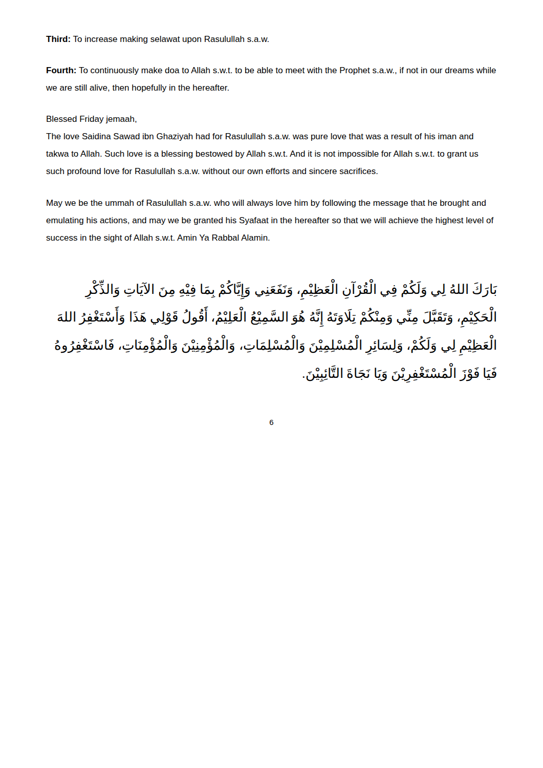Third: To increase making selawat upon Rasulullah s.a.w.
Fourth: To continuously make doa to Allah s.w.t. to be able to meet with the Prophet s.a.w., if not in our dreams while we are still alive, then hopefully in the hereafter.
Blessed Friday jemaah,
The love Saidina Sawad ibn Ghaziyah had for Rasulullah s.a.w. was pure love that was a result of his iman and takwa to Allah. Such love is a blessing bestowed by Allah s.w.t. And it is not impossible for Allah s.w.t. to grant us such profound love for Rasulullah s.a.w. without our own efforts and sincere sacrifices.
May we be the ummah of Rasulullah s.a.w. who will always love him by following the message that he brought and emulating his actions, and may we be granted his Syafaat in the hereafter so that we will achieve the highest level of success in the sight of Allah s.w.t. Amin Ya Rabbal Alamin.
بَارَكَ اللهُ لِي وَلَكُمْ فِي الْقُرْآنِ الْعَظِيْمِ، وَنَفَعَنِي وَإِيَّاكُمْ بِمَا فِيْهِ مِنَ الآيَاتِ وَالذِّكْرِ الْحَكِيْمِ، وَتَقَبَّلَ مِنِّي وَمِنْكُمْ تِلَاوَتَهُ إِنَّهُ هُوَ السَّمِيْعُ الْعَلِيْمُ، أَقُولُ قَوْلِي هَذَا وَأَسْتَغْفِرُ اللهَ الْعَظِيْمِ لِي وَلَكُمْ، وَلِسَائِرِ الْمُسْلِمِيْنَ وَالْمُسْلِمَاتِ، وَالْمُؤْمِنِيْنَ وَالْمُؤْمِنَاتِ، فَاسْتَغْفِرُوهُ فَيَا فَوْزَ الْمُسْتَغْفِرِيْنَ وَيَا نَجَاةَ التَّائِبِيْنَ.
6